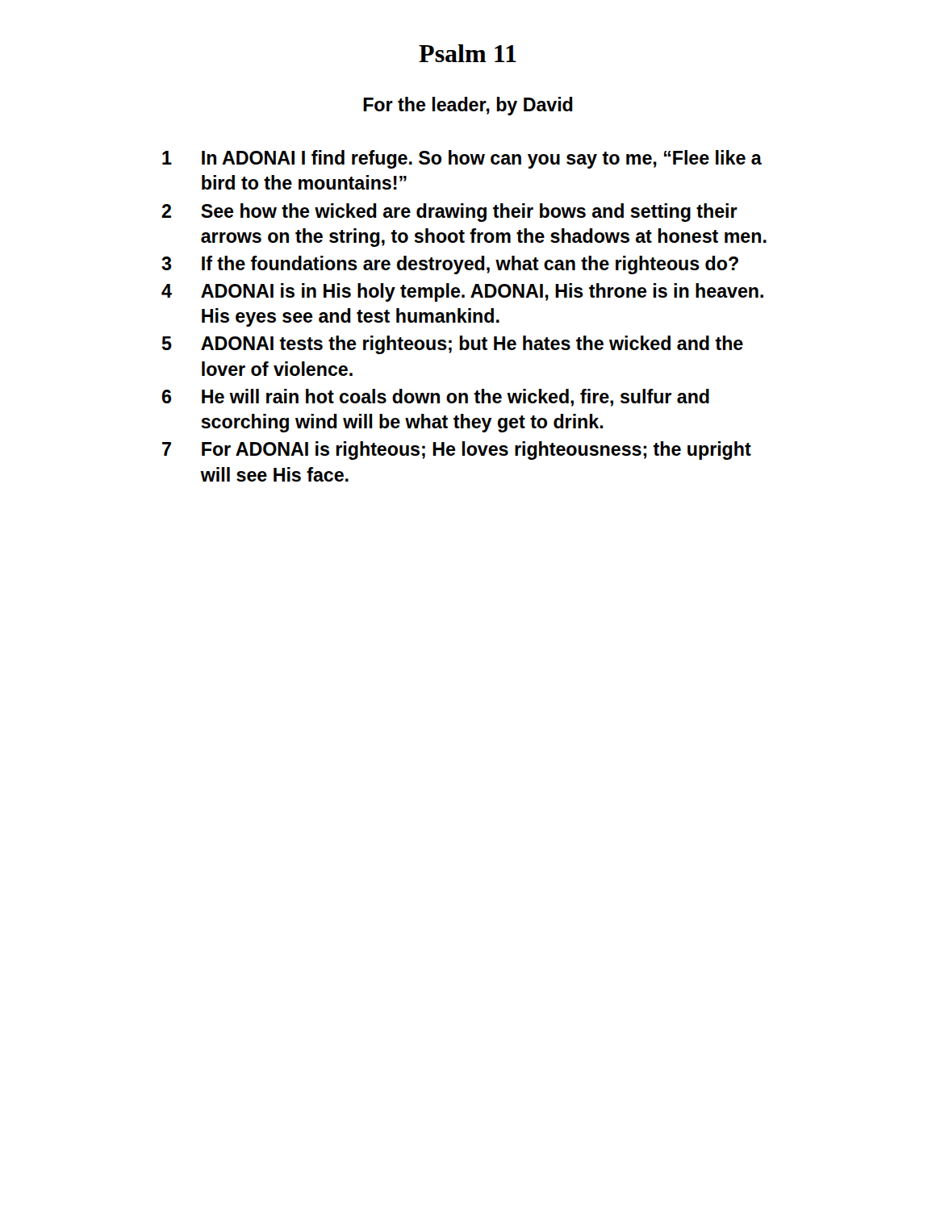Psalm 11
For the leader, by David
1 In ADONAI I find refuge. So how can you say to me, “Flee like a bird to the mountains!”
2 See how the wicked are drawing their bows and setting their arrows on the string, to shoot from the shadows at honest men.
3 If the foundations are destroyed, what can the righteous do?
4 ADONAI is in His holy temple. ADONAI, His throne is in heaven. His eyes see and test humankind.
5 ADONAI tests the righteous; but He hates the wicked and the lover of violence.
6 He will rain hot coals down on the wicked, fire, sulfur and scorching wind will be what they get to drink.
7 For ADONAI is righteous; He loves righteousness; the upright will see His face.